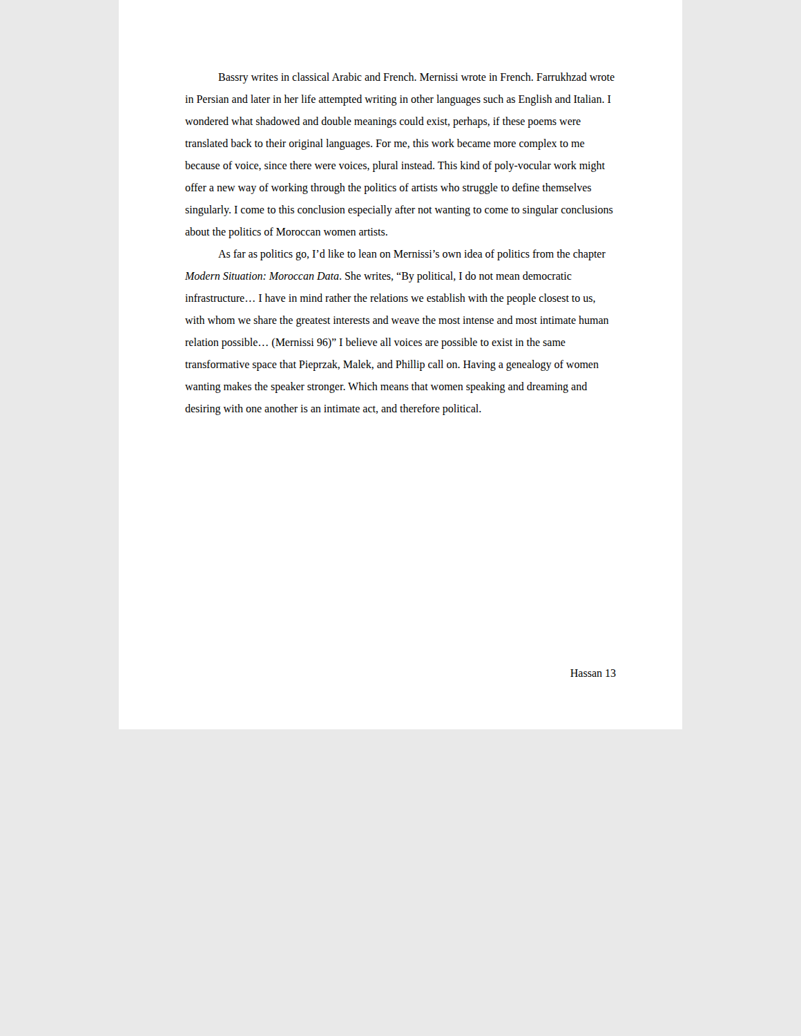Bassry writes in classical Arabic and French. Mernissi wrote in French. Farrukhzad wrote in Persian and later in her life attempted writing in other languages such as English and Italian. I wondered what shadowed and double meanings could exist, perhaps, if these poems were translated back to their original languages. For me, this work became more complex to me because of voice, since there were voices, plural instead. This kind of poly-vocular work might offer a new way of working through the politics of artists who struggle to define themselves singularly. I come to this conclusion especially after not wanting to come to singular conclusions about the politics of Moroccan women artists.
As far as politics go, I’d like to lean on Mernissi’s own idea of politics from the chapter Modern Situation: Moroccan Data. She writes, “By political, I do not mean democratic infrastructure… I have in mind rather the relations we establish with the people closest to us, with whom we share the greatest interests and weave the most intense and most intimate human relation possible… (Mernissi 96)” I believe all voices are possible to exist in the same transformative space that Pieprzak, Malek, and Phillip call on. Having a genealogy of women wanting makes the speaker stronger. Which means that women speaking and dreaming and desiring with one another is an intimate act, and therefore political.
Hassan 13